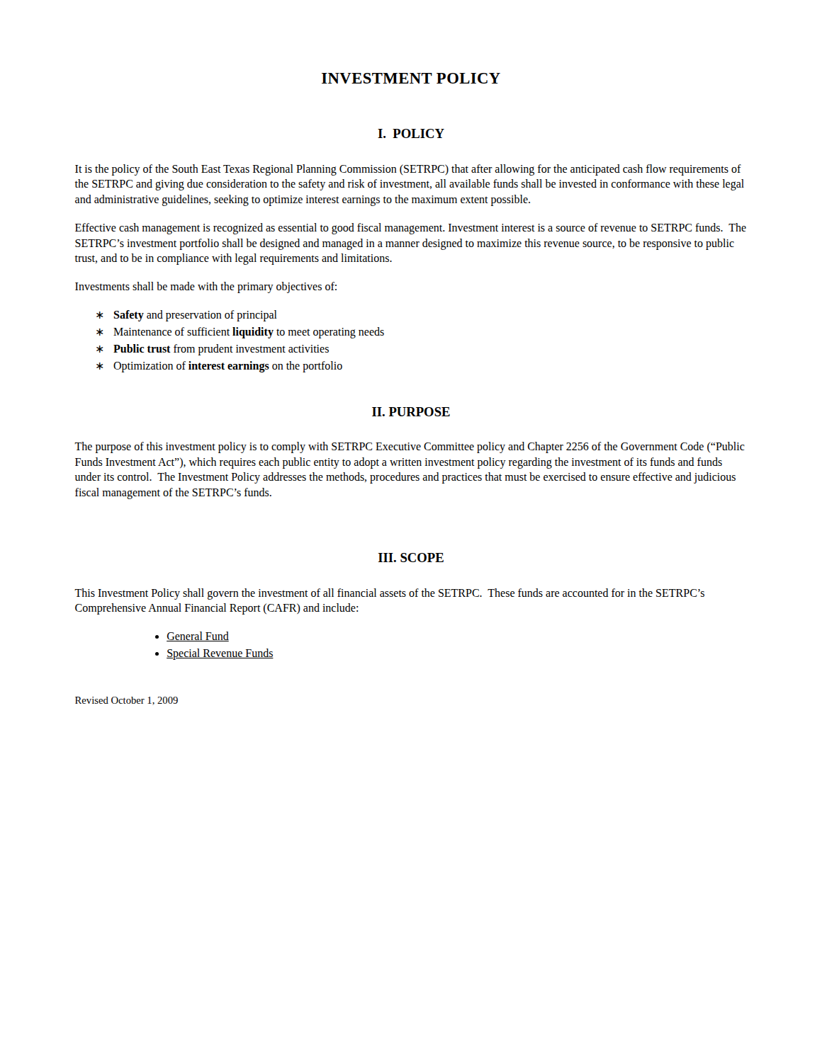INVESTMENT POLICY
I. POLICY
It is the policy of the South East Texas Regional Planning Commission (SETRPC) that after allowing for the anticipated cash flow requirements of the SETRPC and giving due consideration to the safety and risk of investment, all available funds shall be invested in conformance with these legal and administrative guidelines, seeking to optimize interest earnings to the maximum extent possible.
Effective cash management is recognized as essential to good fiscal management. Investment interest is a source of revenue to SETRPC funds. The SETRPC’s investment portfolio shall be designed and managed in a manner designed to maximize this revenue source, to be responsive to public trust, and to be in compliance with legal requirements and limitations.
Investments shall be made with the primary objectives of:
Safety and preservation of principal
Maintenance of sufficient liquidity to meet operating needs
Public trust from prudent investment activities
Optimization of interest earnings on the portfolio
II. PURPOSE
The purpose of this investment policy is to comply with SETRPC Executive Committee policy and Chapter 2256 of the Government Code (“Public Funds Investment Act”), which requires each public entity to adopt a written investment policy regarding the investment of its funds and funds under its control. The Investment Policy addresses the methods, procedures and practices that must be exercised to ensure effective and judicious fiscal management of the SETRPC’s funds.
III. SCOPE
This Investment Policy shall govern the investment of all financial assets of the SETRPC. These funds are accounted for in the SETRPC’s Comprehensive Annual Financial Report (CAFR) and include:
General Fund
Special Revenue Funds
Revised October 1, 2009